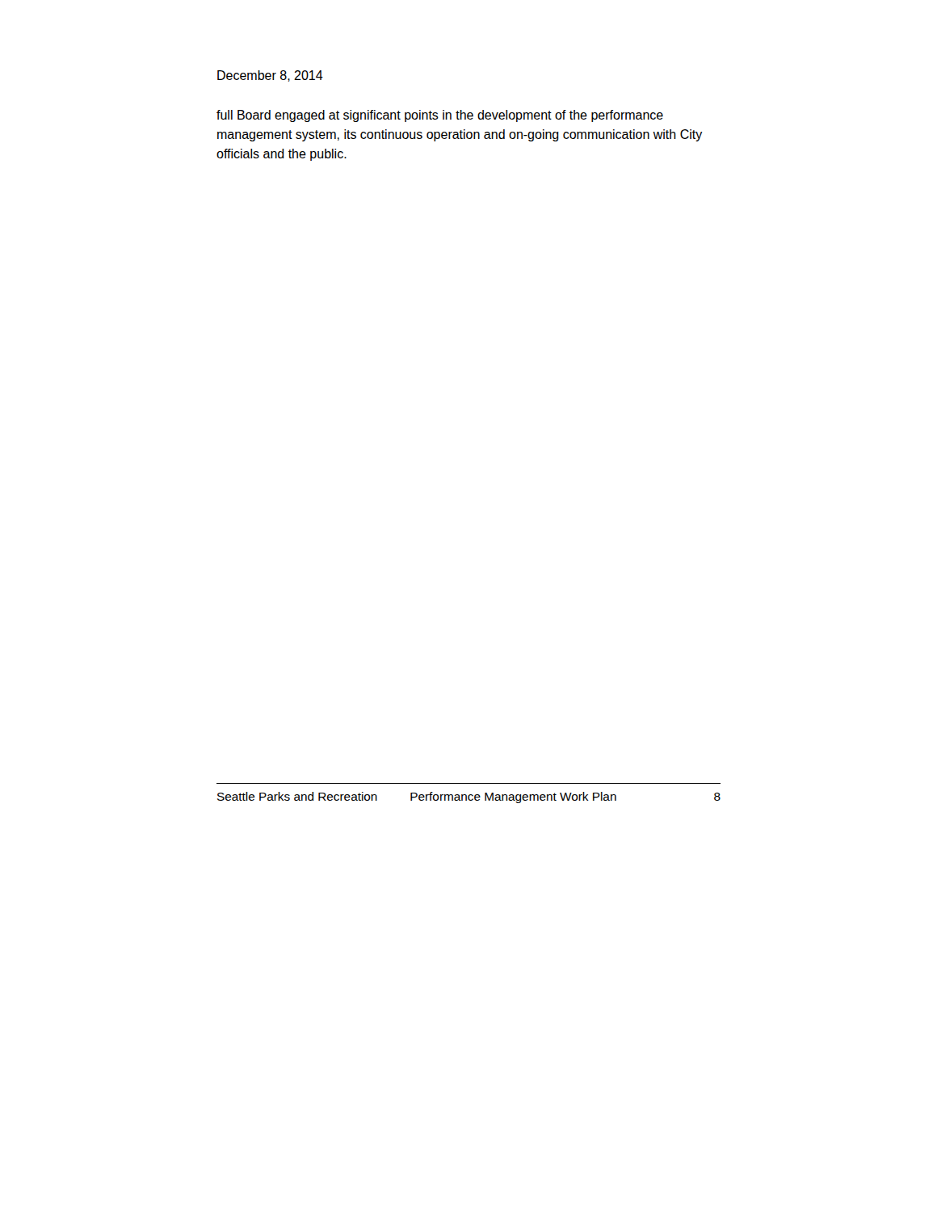December 8, 2014
full Board engaged at significant points in the development of the performance management system, its continuous operation and on-going communication with City officials and the public.
Seattle Parks and Recreation Performance Management Work Plan 8